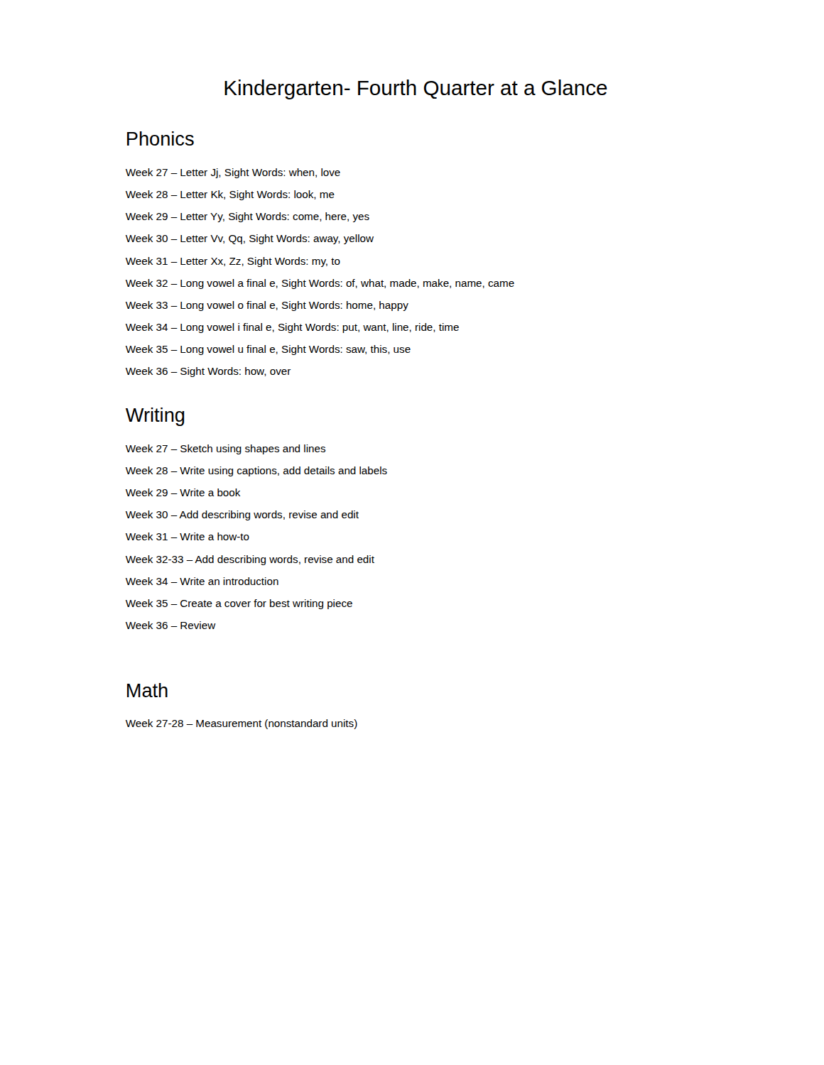Kindergarten- Fourth Quarter at a Glance
Phonics
Week 27 – Letter Jj, Sight Words: when, love
Week 28 – Letter Kk, Sight Words: look, me
Week 29 – Letter Yy, Sight Words: come, here, yes
Week 30 – Letter Vv, Qq, Sight Words: away, yellow
Week 31 – Letter Xx, Zz, Sight Words: my, to
Week 32 – Long vowel a final e, Sight Words: of, what, made, make, name, came
Week 33 – Long vowel o final e, Sight Words: home, happy
Week 34 – Long vowel i final e, Sight Words: put, want, line, ride, time
Week 35 – Long vowel u final e, Sight Words: saw, this, use
Week 36 – Sight Words: how, over
Writing
Week 27 – Sketch using shapes and lines
Week 28 – Write using captions, add details and labels
Week 29 – Write a book
Week 30 – Add describing words, revise and edit
Week 31 – Write a how-to
Week 32-33 – Add describing words, revise and edit
Week 34 – Write an introduction
Week 35 – Create a cover for best writing piece
Week 36 – Review
Math
Week 27-28 – Measurement (nonstandard units)